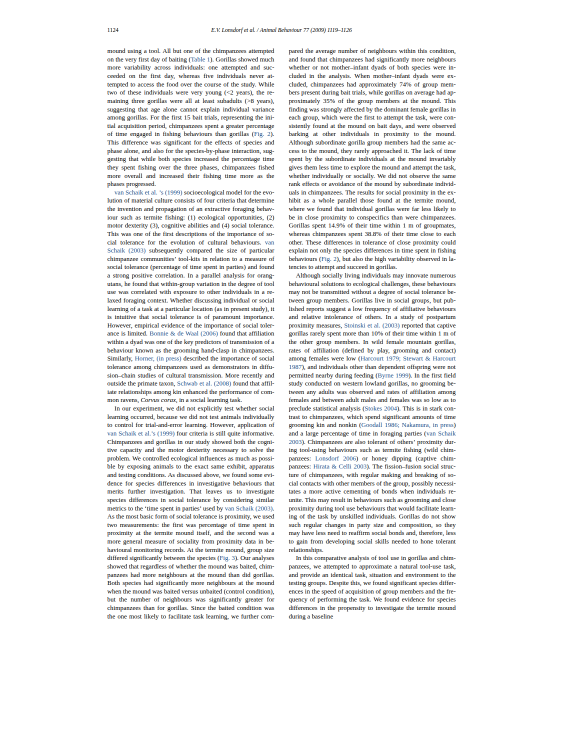1124 E.V. Lonsdorf et al. / Animal Behaviour 77 (2009) 1119–1126
mound using a tool. All but one of the chimpanzees attempted on the very first day of baiting (Table 1). Gorillas showed much more variability across individuals: one attempted and succeeded on the first day, whereas five individuals never attempted to access the food over the course of the study. While two of these individuals were very young (<2 years), the remaining three gorillas were all at least subadults (>8 years), suggesting that age alone cannot explain individual variance among gorillas. For the first 15 bait trials, representing the initial acquisition period, chimpanzees spent a greater percentage of time engaged in fishing behaviours than gorillas (Fig. 2). This difference was significant for the effects of species and phase alone, and also for the species-by-phase interaction, suggesting that while both species increased the percentage time they spent fishing over the three phases, chimpanzees fished more overall and increased their fishing time more as the phases progressed.
van Schaik et al. ’s (1999) socioecological model for the evolution of material culture consists of four criteria that determine the invention and propagation of an extractive foraging behaviour such as termite fishing: (1) ecological opportunities, (2) motor dexterity (3), cognitive abilities and (4) social tolerance. This was one of the first descriptions of the importance of social tolerance for the evolution of cultural behaviours. van Schaik (2003) subsequently compared the size of particular chimpanzee communities’ tool-kits in relation to a measure of social tolerance (percentage of time spent in parties) and found a strong positive correlation. In a parallel analysis for orang-utans, he found that within-group variation in the degree of tool use was correlated with exposure to other individuals in a relaxed foraging context. Whether discussing individual or social learning of a task at a particular location (as in present study), it is intuitive that social tolerance is of paramount importance. However, empirical evidence of the importance of social tolerance is limited. Bonnie & de Waal (2006) found that affiliation within a dyad was one of the key predictors of transmission of a behaviour known as the grooming hand-clasp in chimpanzees. Similarly, Horner, (in press) described the importance of social tolerance among chimpanzees used as demonstrators in diffusion–chain studies of cultural transmission. More recently and outside the primate taxon, Schwab et al. (2008) found that affiliate relationships among kin enhanced the performance of common ravens, Corvus corax, in a social learning task.
In our experiment, we did not explicitly test whether social learning occurred, because we did not test animals individually to control for trial-and-error learning. However, application of van Schaik et al.’s (1999) four criteria is still quite informative. Chimpanzees and gorillas in our study showed both the cognitive capacity and the motor dexterity necessary to solve the problem. We controlled ecological influences as much as possible by exposing animals to the exact same exhibit, apparatus and testing conditions. As discussed above, we found some evidence for species differences in investigative behaviours that merits further investigation. That leaves us to investigate species differences in social tolerance by considering similar metrics to the ‘time spent in parties’ used by van Schaik (2003). As the most basic form of social tolerance is proximity, we used two measurements: the first was percentage of time spent in proximity at the termite mound itself, and the second was a more general measure of sociality from proximity data in behavioural monitoring records. At the termite mound, group size differed significantly between the species (Fig. 3). Our analyses showed that regardless of whether the mound was baited, chimpanzees had more neighbours at the mound than did gorillas. Both species had significantly more neighbours at the mound when the mound was baited versus unbaited (control condition), but the number of neighbours was significantly greater for chimpanzees than for gorillas. Since the baited condition was the one most likely to facilitate task learning, we further compared the average number of neighbours within this condition, and found that chimpanzees had significantly more neighbours whether or not mother–infant dyads of both species were included in the analysis. When mother–infant dyads were excluded, chimpanzees had approximately 74% of group members present during bait trials, while gorillas on average had approximately 35% of the group members at the mound. This finding was strongly affected by the dominant female gorillas in each group, which were the first to attempt the task, were consistently found at the mound on bait days, and were observed barking at other individuals in proximity to the mound. Although subordinate gorilla group members had the same access to the mound, they rarely approached it. The lack of time spent by the subordinate individuals at the mound invariably gives them less time to explore the mound and attempt the task, whether individually or socially. We did not observe the same rank effects or avoidance of the mound by subordinate individuals in chimpanzees. The results for social proximity in the exhibit as a whole parallel those found at the termite mound, where we found that individual gorillas were far less likely to be in close proximity to conspecifics than were chimpanzees. Gorillas spent 14.9% of their time within 1 m of groupmates, whereas chimpanzees spent 38.8% of their time close to each other. These differences in tolerance of close proximity could explain not only the species differences in time spent in fishing behaviours (Fig. 2), but also the high variability observed in latencies to attempt and succeed in gorillas.
Although socially living individuals may innovate numerous behavioural solutions to ecological challenges, these behaviours may not be transmitted without a degree of social tolerance between group members. Gorillas live in social groups, but published reports suggest a low frequency of affiliative behaviours and relative intolerance of others. In a study of postpartum proximity measures, Stoinski et al. (2003) reported that captive gorillas rarely spent more than 10% of their time within 1 m of the other group members. In wild female mountain gorillas, rates of affiliation (defined by play, grooming and contact) among females were low (Harcourt 1979; Stewart & Harcourt 1987), and individuals other than dependent offspring were not permitted nearby during feeding (Byrne 1999). In the first field study conducted on western lowland gorillas, no grooming between any adults was observed and rates of affiliation among females and between adult males and females was so low as to preclude statistical analysis (Stokes 2004). This is in stark contrast to chimpanzees, which spend significant amounts of time grooming kin and nonkin (Goodall 1986; Nakamura, in press) and a large percentage of time in foraging parties (van Schaik 2003). Chimpanzees are also tolerant of others’ proximity during tool-using behaviours such as termite fishing (wild chimpanzees: Lonsdorf 2006) or honey dipping (captive chimpanzees: Hirata & Celli 2003). The fission–fusion social structure of chimpanzees, with regular making and breaking of social contacts with other members of the group, possibly necessitates a more active cementing of bonds when individuals reunite. This may result in behaviours such as grooming and close proximity during tool use behaviours that would facilitate learning of the task by unskilled individuals. Gorillas do not show such regular changes in party size and composition, so they may have less need to reaffirm social bonds and, therefore, less to gain from developing social skills needed to hone tolerant relationships.
In this comparative analysis of tool use in gorillas and chimpanzees, we attempted to approximate a natural tool-use task, and provide an identical task, situation and environment to the testing groups. Despite this, we found significant species differences in the speed of acquisition of group members and the frequency of performing the task. We found evidence for species differences in the propensity to investigate the termite mound during a baseline